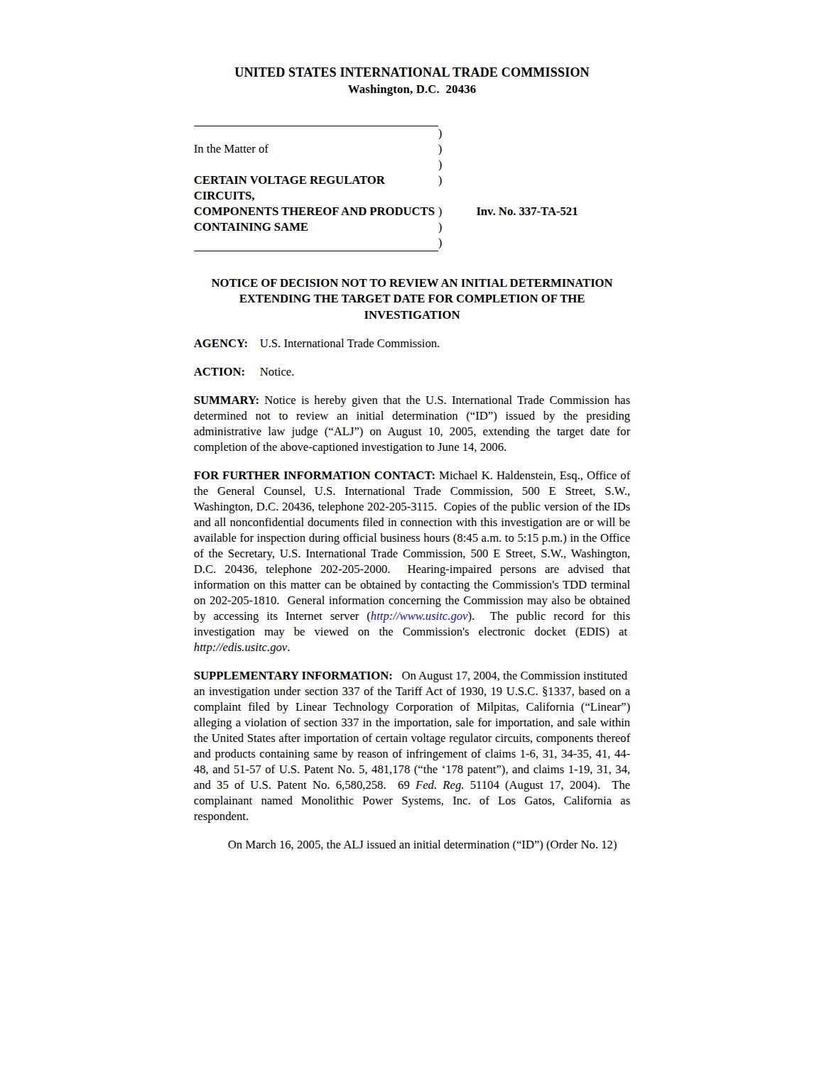UNITED STATES INTERNATIONAL TRADE COMMISSION
Washington, D.C. 20436
| | ) | |
| In the Matter of | ) | |
| | ) | |
| CERTAIN VOLTAGE REGULATOR CIRCUITS, | ) | |
| COMPONENTS THEREOF AND PRODUCTS | ) | Inv. No. 337-TA-521 |
| CONTAINING SAME | ) | |
| | ) | |
NOTICE OF DECISION NOT TO REVIEW AN INITIAL DETERMINATION
EXTENDING THE TARGET DATE FOR COMPLETION OF THE INVESTIGATION
AGENCY: U.S. International Trade Commission.
ACTION: Notice.
SUMMARY: Notice is hereby given that the U.S. International Trade Commission has determined not to review an initial determination (“ID”) issued by the presiding administrative law judge (“ALJ”) on August 10, 2005, extending the target date for completion of the above-captioned investigation to June 14, 2006.
FOR FURTHER INFORMATION CONTACT: Michael K. Haldenstein, Esq., Office of the General Counsel, U.S. International Trade Commission, 500 E Street, S.W., Washington, D.C. 20436, telephone 202-205-3115. Copies of the public version of the IDs and all nonconfidential documents filed in connection with this investigation are or will be available for inspection during official business hours (8:45 a.m. to 5:15 p.m.) in the Office of the Secretary, U.S. International Trade Commission, 500 E Street, S.W., Washington, D.C. 20436, telephone 202-205-2000. Hearing-impaired persons are advised that information on this matter can be obtained by contacting the Commission's TDD terminal on 202-205-1810. General information concerning the Commission may also be obtained by accessing its Internet server (http://www.usitc.gov). The public record for this investigation may be viewed on the Commission's electronic docket (EDIS) at http://edis.usitc.gov.
SUPPLEMENTARY INFORMATION: On August 17, 2004, the Commission instituted an investigation under section 337 of the Tariff Act of 1930, 19 U.S.C. §1337, based on a complaint filed by Linear Technology Corporation of Milpitas, California (“Linear”) alleging a violation of section 337 in the importation, sale for importation, and sale within the United States after importation of certain voltage regulator circuits, components thereof and products containing same by reason of infringement of claims 1-6, 31, 34-35, 41, 44-48, and 51-57 of U.S. Patent No. 5, 481,178 (“the ‘178 patent”), and claims 1-19, 31, 34, and 35 of U.S. Patent No. 6,580,258. 69 Fed. Reg. 51104 (August 17, 2004). The complainant named Monolithic Power Systems, Inc. of Los Gatos, California as respondent.
On March 16, 2005, the ALJ issued an initial determination (“ID”) (Order No. 12)